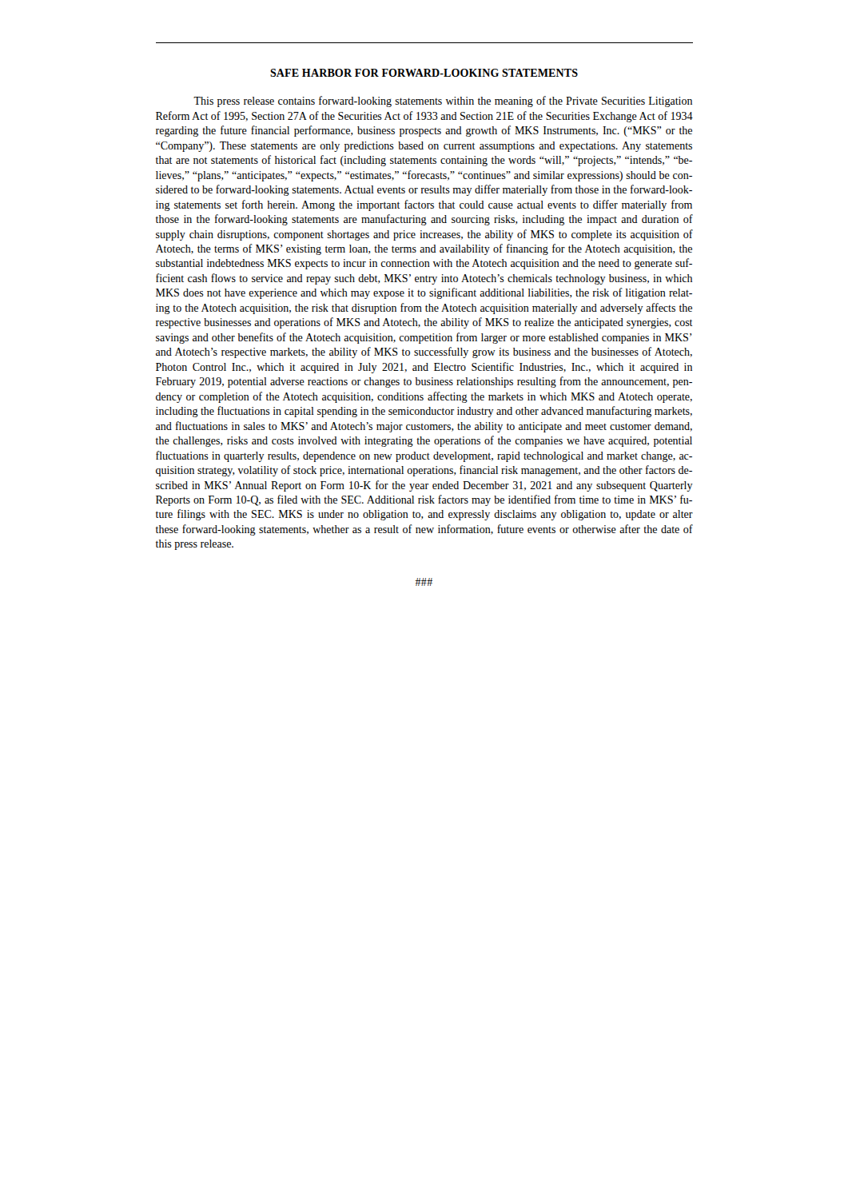SAFE HARBOR FOR FORWARD-LOOKING STATEMENTS
This press release contains forward-looking statements within the meaning of the Private Securities Litigation Reform Act of 1995, Section 27A of the Securities Act of 1933 and Section 21E of the Securities Exchange Act of 1934 regarding the future financial performance, business prospects and growth of MKS Instruments, Inc. (“MKS” or the “Company”). These statements are only predictions based on current assumptions and expectations. Any statements that are not statements of historical fact (including statements containing the words “will,” “projects,” “intends,” “believes,” “plans,” “anticipates,” “expects,” “estimates,” “forecasts,” “continues” and similar expressions) should be considered to be forward-looking statements. Actual events or results may differ materially from those in the forward-looking statements set forth herein. Among the important factors that could cause actual events to differ materially from those in the forward-looking statements are manufacturing and sourcing risks, including the impact and duration of supply chain disruptions, component shortages and price increases, the ability of MKS to complete its acquisition of Atotech, the terms of MKS’ existing term loan, the terms and availability of financing for the Atotech acquisition, the substantial indebtedness MKS expects to incur in connection with the Atotech acquisition and the need to generate sufficient cash flows to service and repay such debt, MKS’ entry into Atotech’s chemicals technology business, in which MKS does not have experience and which may expose it to significant additional liabilities, the risk of litigation relating to the Atotech acquisition, the risk that disruption from the Atotech acquisition materially and adversely affects the respective businesses and operations of MKS and Atotech, the ability of MKS to realize the anticipated synergies, cost savings and other benefits of the Atotech acquisition, competition from larger or more established companies in MKS’ and Atotech’s respective markets, the ability of MKS to successfully grow its business and the businesses of Atotech, Photon Control Inc., which it acquired in July 2021, and Electro Scientific Industries, Inc., which it acquired in February 2019, potential adverse reactions or changes to business relationships resulting from the announcement, pendency or completion of the Atotech acquisition, conditions affecting the markets in which MKS and Atotech operate, including the fluctuations in capital spending in the semiconductor industry and other advanced manufacturing markets, and fluctuations in sales to MKS’ and Atotech’s major customers, the ability to anticipate and meet customer demand, the challenges, risks and costs involved with integrating the operations of the companies we have acquired, potential fluctuations in quarterly results, dependence on new product development, rapid technological and market change, acquisition strategy, volatility of stock price, international operations, financial risk management, and the other factors described in MKS’ Annual Report on Form 10-K for the year ended December 31, 2021 and any subsequent Quarterly Reports on Form 10-Q, as filed with the SEC. Additional risk factors may be identified from time to time in MKS’ future filings with the SEC. MKS is under no obligation to, and expressly disclaims any obligation to, update or alter these forward-looking statements, whether as a result of new information, future events or otherwise after the date of this press release.
###